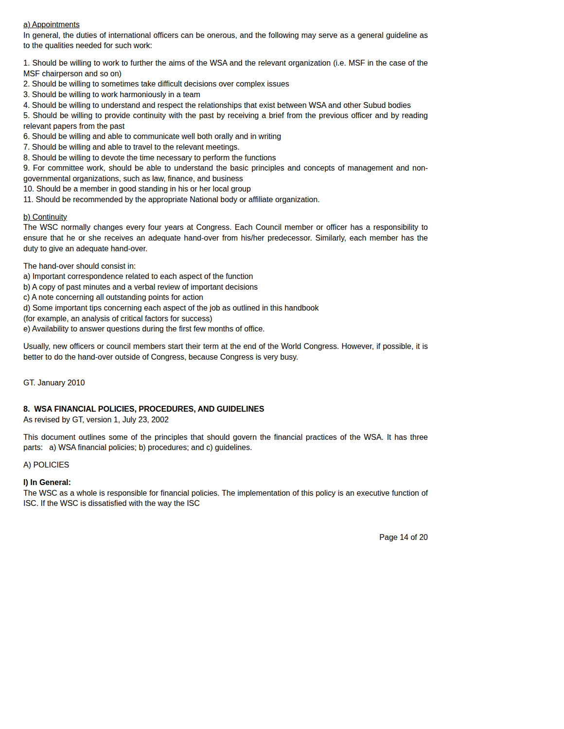a) Appointments
In general, the duties of international officers can be onerous, and the following may serve as a general guideline as to the qualities needed for such work:
1. Should be willing to work to further the aims of the WSA and the relevant organization (i.e. MSF in the case of the MSF chairperson and so on)
2. Should be willing to sometimes take difficult decisions over complex issues
3. Should be willing to work harmoniously in a team
4. Should be willing to understand and respect the relationships that exist between WSA and other Subud bodies
5. Should be willing to provide continuity with the past by receiving a brief from the previous officer and by reading relevant papers from the past
6. Should be willing and able to communicate well both orally and in writing
7. Should be willing and able to travel to the relevant meetings.
8. Should be willing to devote the time necessary to perform the functions
9. For committee work, should be able to understand the basic principles and concepts of management and non-governmental organizations, such as law, finance, and business
10. Should be a member in good standing in his or her local group
11. Should be recommended by the appropriate National body or affiliate organization.
b) Continuity
The WSC normally changes every four years at Congress. Each Council member or officer has a responsibility to ensure that he or she receives an adequate hand-over from his/her predecessor. Similarly, each member has the duty to give an adequate hand-over.
The hand-over should consist in:
a) Important correspondence related to each aspect of the function
b) A copy of past minutes and a verbal review of important decisions
c) A note concerning all outstanding points for action
d) Some important tips concerning each aspect of the job as outlined in this handbook
(for example, an analysis of critical factors for success)
e) Availability to answer questions during the first few months of office.
Usually, new officers or council members start their term at the end of the World Congress. However, if possible, it is better to do the hand-over outside of Congress, because Congress is very busy.
GT. January 2010
8. WSA FINANCIAL POLICIES, PROCEDURES, AND GUIDELINES
As revised by GT, version 1, July 23, 2002
This document outlines some of the principles that should govern the financial practices of the WSA. It has three parts: a) WSA financial policies; b) procedures; and c) guidelines.
A) POLICIES
I) In General:
The WSC as a whole is responsible for financial policies. The implementation of this policy is an executive function of ISC. If the WSC is dissatisfied with the way the ISC
Page 14 of 20